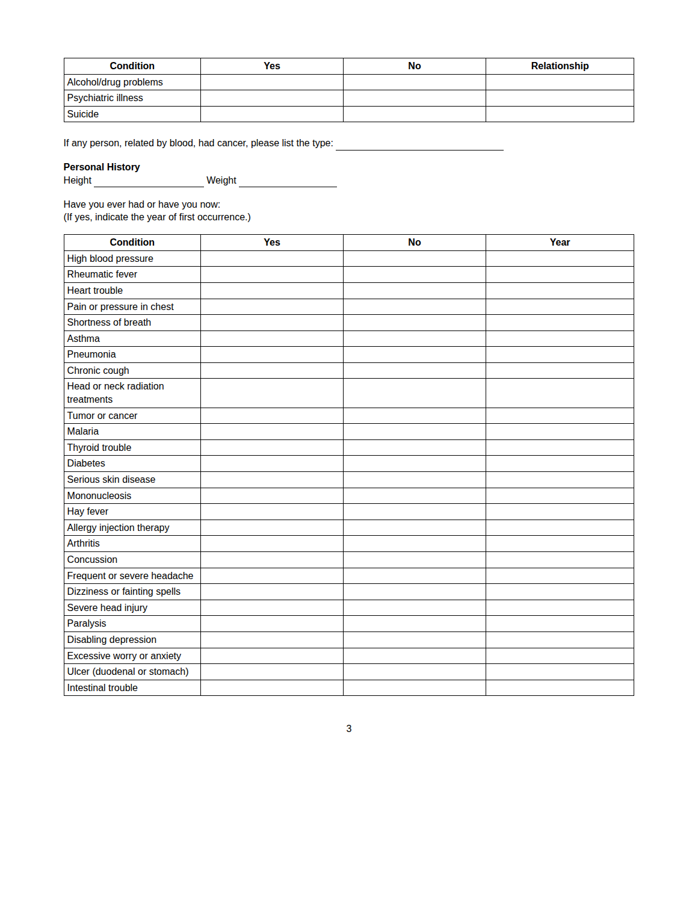| Condition | Yes | No | Relationship |
| --- | --- | --- | --- |
| Alcohol/drug problems | | | |
| Psychiatric illness | | | |
| Suicide | | | |
If any person, related by blood, had cancer, please list the type:
Personal History
Height Weight
Have you ever had or have you now:
(If yes, indicate the year of first occurrence.)
| Condition | Yes | No | Year |
| --- | --- | --- | --- |
| High blood pressure | | | |
| Rheumatic fever | | | |
| Heart trouble | | | |
| Pain or pressure in chest | | | |
| Shortness of breath | | | |
| Asthma | | | |
| Pneumonia | | | |
| Chronic cough | | | |
| Head or neck radiation treatments | | | |
| Tumor or cancer | | | |
| Malaria | | | |
| Thyroid trouble | | | |
| Diabetes | | | |
| Serious skin disease | | | |
| Mononucleosis | | | |
| Hay fever | | | |
| Allergy injection therapy | | | |
| Arthritis | | | |
| Concussion | | | |
| Frequent or severe headache | | | |
| Dizziness or fainting spells | | | |
| Severe head injury | | | |
| Paralysis | | | |
| Disabling depression | | | |
| Excessive worry or anxiety | | | |
| Ulcer (duodenal or stomach) | | | |
| Intestinal trouble | | | |
3